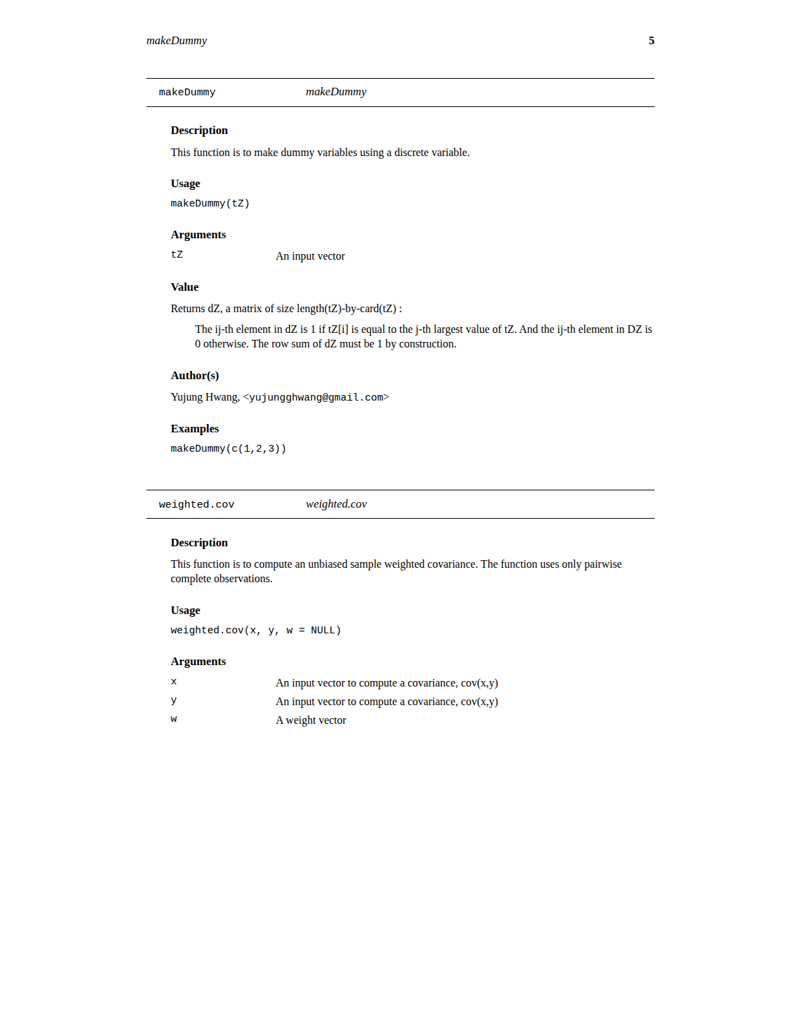makeDummy 5
makeDummy makeDummy
Description
This function is to make dummy variables using a discrete variable.
Usage
makeDummy(tZ)
Arguments
tZ
An input vector
Value
Returns dZ, a matrix of size length(tZ)-by-card(tZ) :
The ij-th element in dZ is 1 if tZ[i] is equal to the j-th largest value of tZ. And the ij-th element in DZ is 0 otherwise. The row sum of dZ must be 1 by construction.
Author(s)
Yujung Hwang, <yujungghwang@gmail.com>
Examples
makeDummy(c(1,2,3))
weighted.cov weighted.cov
Description
This function is to compute an unbiased sample weighted covariance. The function uses only pairwise complete observations.
Usage
weighted.cov(x, y, w = NULL)
Arguments
x
An input vector to compute a covariance, cov(x,y)
y
An input vector to compute a covariance, cov(x,y)
w
A weight vector